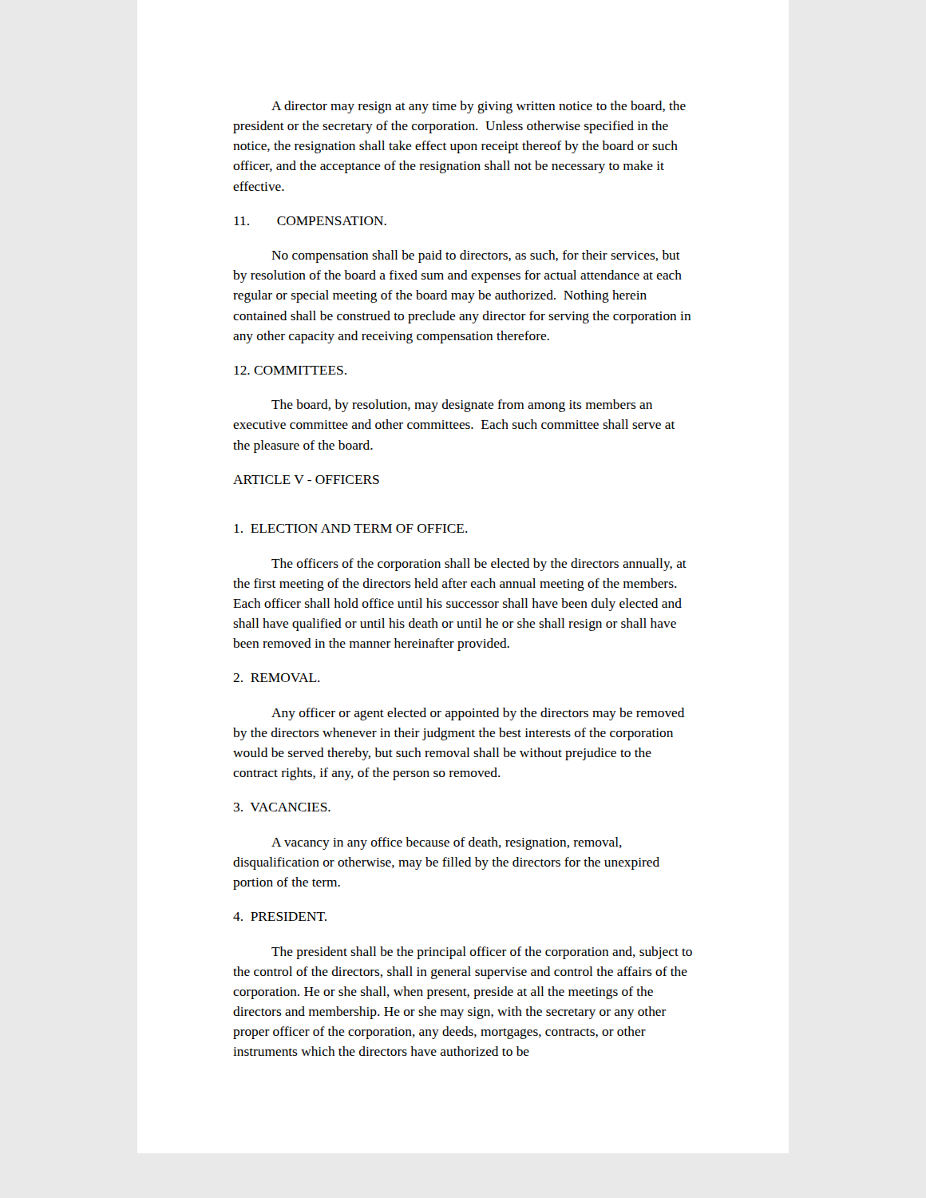A director may resign at any time by giving written notice to the board, the president or the secretary of the corporation. Unless otherwise specified in the notice, the resignation shall take effect upon receipt thereof by the board or such officer, and the acceptance of the resignation shall not be necessary to make it effective.
11. COMPENSATION.
No compensation shall be paid to directors, as such, for their services, but by resolution of the board a fixed sum and expenses for actual attendance at each regular or special meeting of the board may be authorized. Nothing herein contained shall be construed to preclude any director for serving the corporation in any other capacity and receiving compensation therefore.
12. COMMITTEES.
The board, by resolution, may designate from among its members an executive committee and other committees. Each such committee shall serve at the pleasure of the board.
ARTICLE V - OFFICERS
1. ELECTION AND TERM OF OFFICE.
The officers of the corporation shall be elected by the directors annually, at the first meeting of the directors held after each annual meeting of the members. Each officer shall hold office until his successor shall have been duly elected and shall have qualified or until his death or until he or she shall resign or shall have been removed in the manner hereinafter provided.
2. REMOVAL.
Any officer or agent elected or appointed by the directors may be removed by the directors whenever in their judgment the best interests of the corporation would be served thereby, but such removal shall be without prejudice to the contract rights, if any, of the person so removed.
3. VACANCIES.
A vacancy in any office because of death, resignation, removal, disqualification or otherwise, may be filled by the directors for the unexpired portion of the term.
4. PRESIDENT.
The president shall be the principal officer of the corporation and, subject to the control of the directors, shall in general supervise and control the affairs of the corporation. He or she shall, when present, preside at all the meetings of the directors and membership. He or she may sign, with the secretary or any other proper officer of the corporation, any deeds, mortgages, contracts, or other instruments which the directors have authorized to be